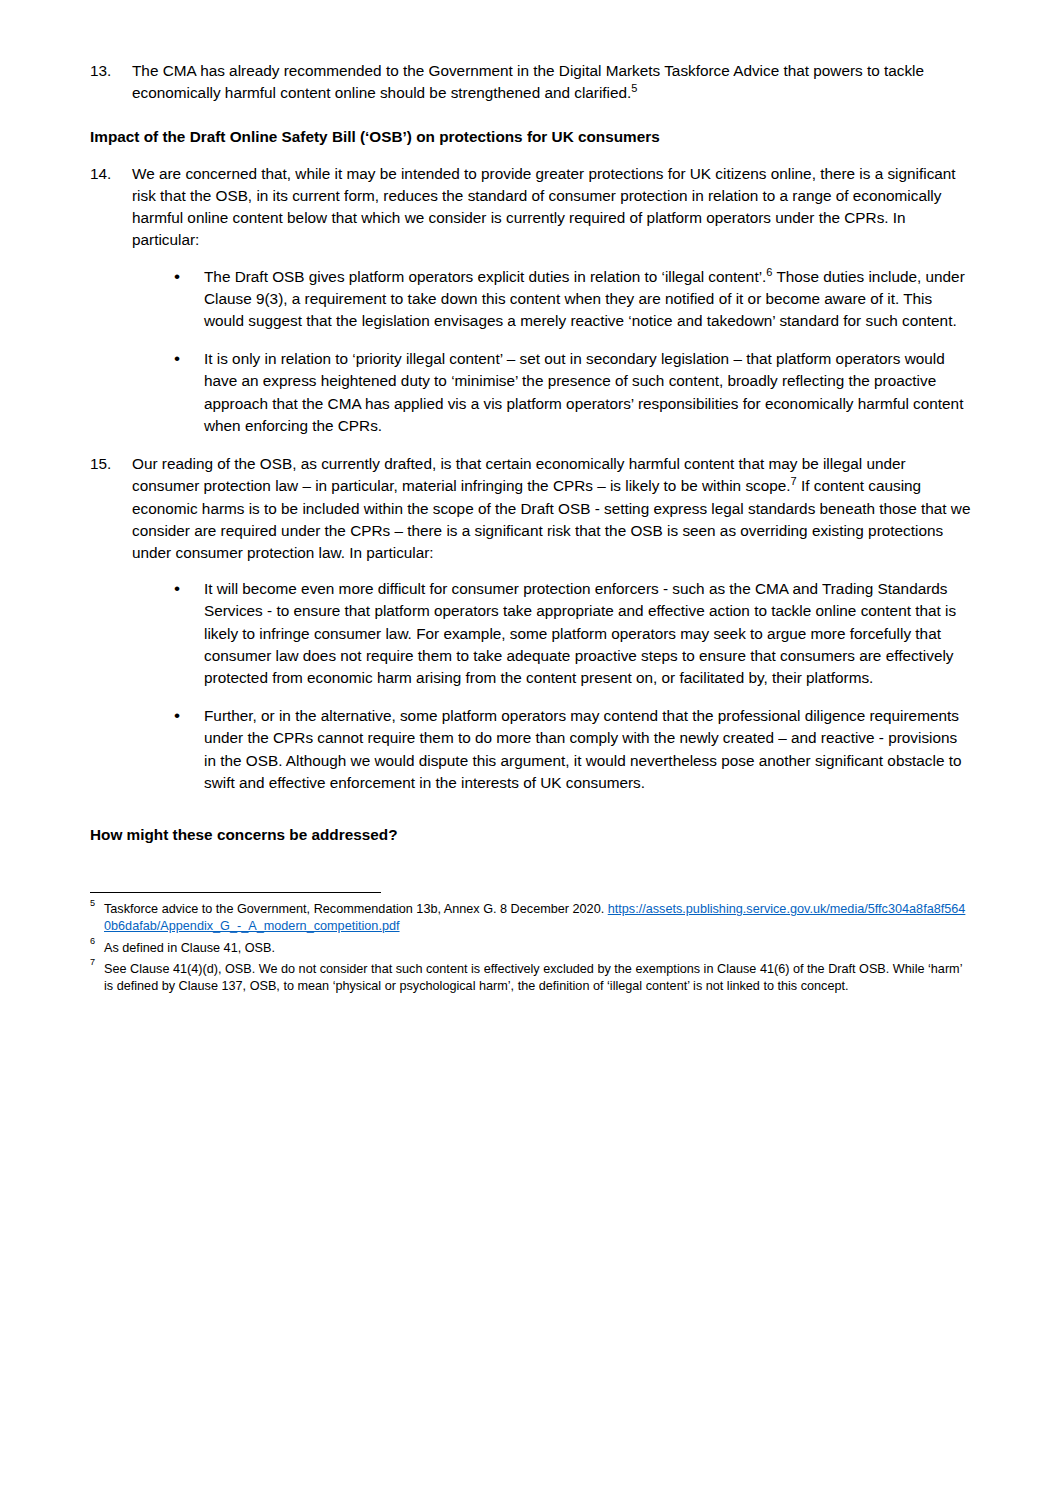The CMA has already recommended to the Government in the Digital Markets Taskforce Advice that powers to tackle economically harmful content online should be strengthened and clarified.5
Impact of the Draft Online Safety Bill (‘OSB’) on protections for UK consumers
We are concerned that, while it may be intended to provide greater protections for UK citizens online, there is a significant risk that the OSB, in its current form, reduces the standard of consumer protection in relation to a range of economically harmful online content below that which we consider is currently required of platform operators under the CPRs. In particular:
The Draft OSB gives platform operators explicit duties in relation to ‘illegal content’.6 Those duties include, under Clause 9(3), a requirement to take down this content when they are notified of it or become aware of it. This would suggest that the legislation envisages a merely reactive ‘notice and takedown’ standard for such content.
It is only in relation to ‘priority illegal content’ – set out in secondary legislation – that platform operators would have an express heightened duty to ‘minimise’ the presence of such content, broadly reflecting the proactive approach that the CMA has applied vis a vis platform operators’ responsibilities for economically harmful content when enforcing the CPRs.
Our reading of the OSB, as currently drafted, is that certain economically harmful content that may be illegal under consumer protection law – in particular, material infringing the CPRs – is likely to be within scope.7 If content causing economic harms is to be included within the scope of the Draft OSB - setting express legal standards beneath those that we consider are required under the CPRs – there is a significant risk that the OSB is seen as overriding existing protections under consumer protection law. In particular:
It will become even more difficult for consumer protection enforcers - such as the CMA and Trading Standards Services - to ensure that platform operators take appropriate and effective action to tackle online content that is likely to infringe consumer law. For example, some platform operators may seek to argue more forcefully that consumer law does not require them to take adequate proactive steps to ensure that consumers are effectively protected from economic harm arising from the content present on, or facilitated by, their platforms.
Further, or in the alternative, some platform operators may contend that the professional diligence requirements under the CPRs cannot require them to do more than comply with the newly created – and reactive - provisions in the OSB. Although we would dispute this argument, it would nevertheless pose another significant obstacle to swift and effective enforcement in the interests of UK consumers.
How might these concerns be addressed?
5 Taskforce advice to the Government, Recommendation 13b, Annex G. 8 December 2020. https://assets.publishing.service.gov.uk/media/5ffc304a8fa8f5640b6dafab/Appendix_G_-_A_modern_competition.pdf
6 As defined in Clause 41, OSB.
7 See Clause 41(4)(d), OSB. We do not consider that such content is effectively excluded by the exemptions in Clause 41(6) of the Draft OSB. While ‘harm’ is defined by Clause 137, OSB, to mean ‘physical or psychological harm’, the definition of ‘illegal content’ is not linked to this concept.